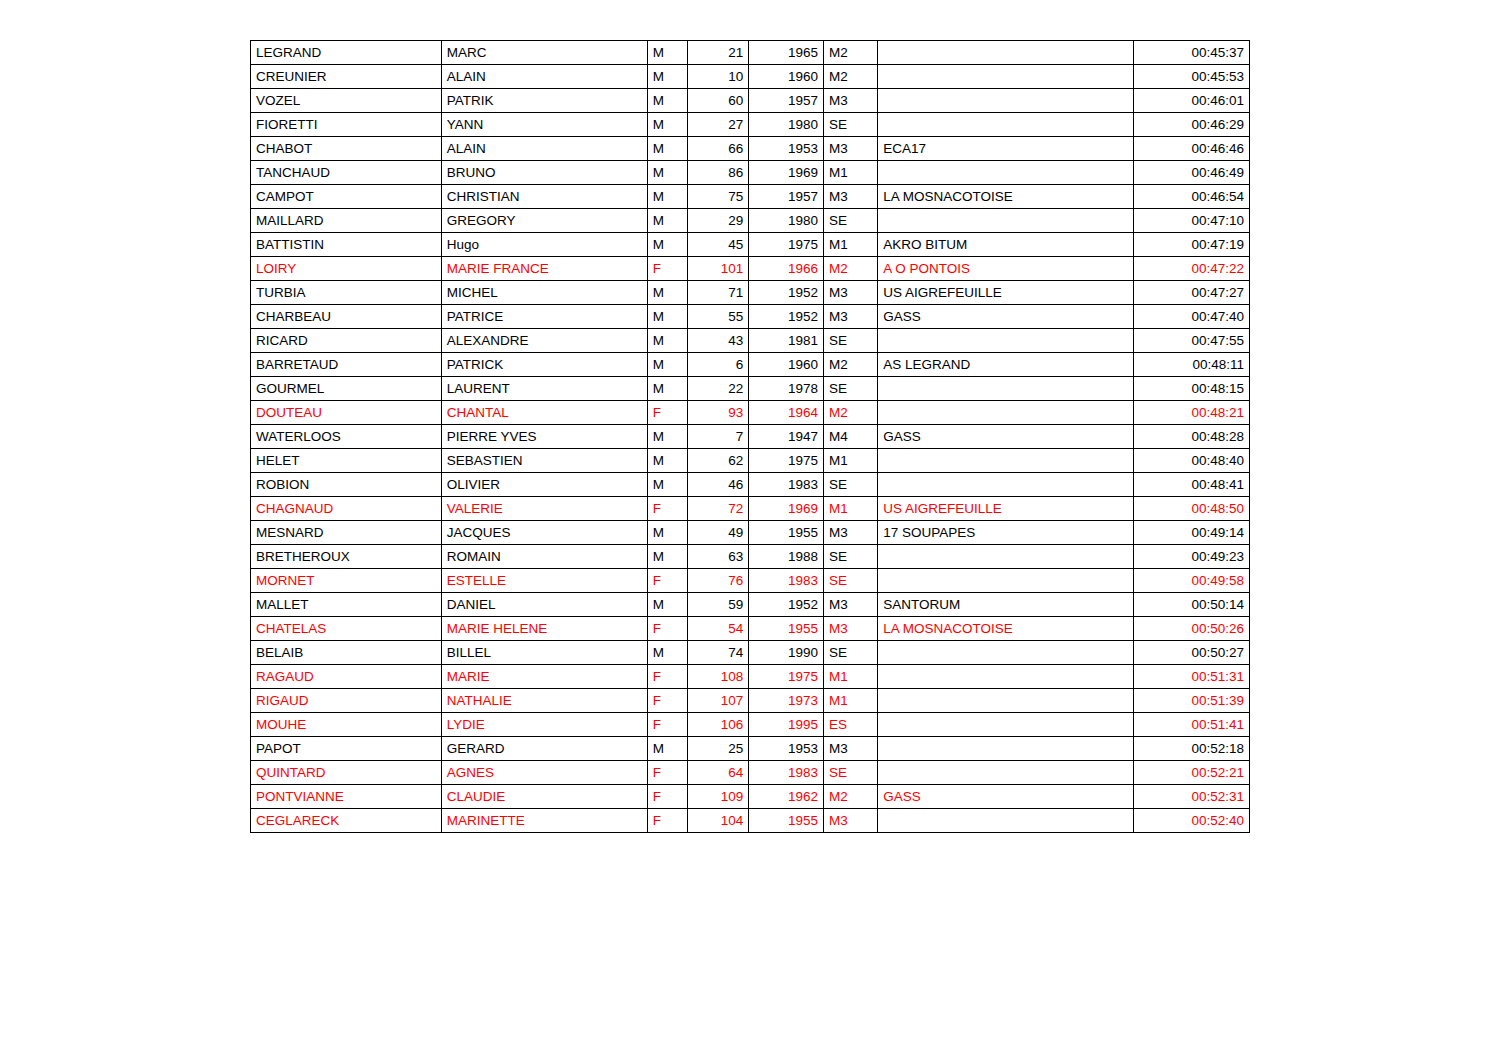| LEGRAND | MARC | M | 21 | 1965 | M2 | | 00:45:37 |
| CREUNIER | ALAIN | M | 10 | 1960 | M2 | | 00:45:53 |
| VOZEL | PATRIK | M | 60 | 1957 | M3 | | 00:46:01 |
| FIORETTI | YANN | M | 27 | 1980 | SE | | 00:46:29 |
| CHABOT | ALAIN | M | 66 | 1953 | M3 | ECA17 | 00:46:46 |
| TANCHAUD | BRUNO | M | 86 | 1969 | M1 | | 00:46:49 |
| CAMPOT | CHRISTIAN | M | 75 | 1957 | M3 | LA MOSNACOTOISE | 00:46:54 |
| MAILLARD | GREGORY | M | 29 | 1980 | SE | | 00:47:10 |
| BATTISTIN | Hugo | M | 45 | 1975 | M1 | AKRO BITUM | 00:47:19 |
| LOIRY | MARIE FRANCE | F | 101 | 1966 | M2 | A O PONTOIS | 00:47:22 |
| TURBIA | MICHEL | M | 71 | 1952 | M3 | US AIGREFEUILLE | 00:47:27 |
| CHARBEAU | PATRICE | M | 55 | 1952 | M3 | GASS | 00:47:40 |
| RICARD | ALEXANDRE | M | 43 | 1981 | SE | | 00:47:55 |
| BARRETAUD | PATRICK | M | 6 | 1960 | M2 | AS LEGRAND | 00:48:11 |
| GOURMEL | LAURENT | M | 22 | 1978 | SE | | 00:48:15 |
| DOUTEAU | CHANTAL | F | 93 | 1964 | M2 | | 00:48:21 |
| WATERLOOS | PIERRE YVES | M | 7 | 1947 | M4 | GASS | 00:48:28 |
| HELET | SEBASTIEN | M | 62 | 1975 | M1 | | 00:48:40 |
| ROBION | OLIVIER | M | 46 | 1983 | SE | | 00:48:41 |
| CHAGNAUD | VALERIE | F | 72 | 1969 | M1 | US AIGREFEUILLE | 00:48:50 |
| MESNARD | JACQUES | M | 49 | 1955 | M3 | 17 SOUPAPES | 00:49:14 |
| BRETHEROUX | ROMAIN | M | 63 | 1988 | SE | | 00:49:23 |
| MORNET | ESTELLE | F | 76 | 1983 | SE | | 00:49:58 |
| MALLET | DANIEL | M | 59 | 1952 | M3 | SANTORUM | 00:50:14 |
| CHATELAS | MARIE HELENE | F | 54 | 1955 | M3 | LA MOSNACOTOISE | 00:50:26 |
| BELAIB | BILLEL | M | 74 | 1990 | SE | | 00:50:27 |
| RAGAUD | MARIE | F | 108 | 1975 | M1 | | 00:51:31 |
| RIGAUD | NATHALIE | F | 107 | 1973 | M1 | | 00:51:39 |
| MOUHE | LYDIE | F | 106 | 1995 | ES | | 00:51:41 |
| PAPOT | GERARD | M | 25 | 1953 | M3 | | 00:52:18 |
| QUINTARD | AGNES | F | 64 | 1983 | SE | | 00:52:21 |
| PONTVIANNE | CLAUDIE | F | 109 | 1962 | M2 | GASS | 00:52:31 |
| CEGLARECK | MARINETTE | F | 104 | 1955 | M3 | | 00:52:40 |